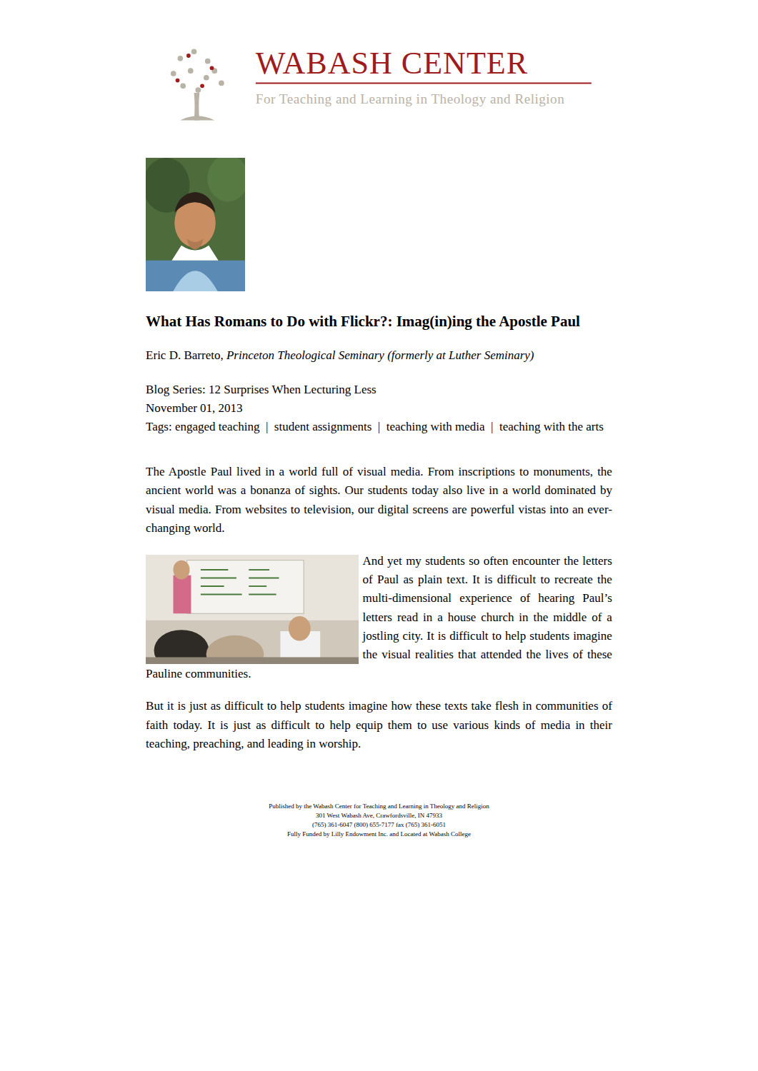What Has Romans to Do with Flickr?: Imag(in)ing the Apostle Paul
Eric D. Barreto, Princeton Theological Seminary (formerly at Luther Seminary)
Blog Series: 12 Surprises When Lecturing Less November 01, 2013 Tags: engaged teaching|student assignments|teaching with media|teaching with the arts
The Apostle Paul lived in a world full of visual media. From inscriptions to monuments, the ancient world was a bonanza of sights. Our students today also live in a world dominated by visual media. From websites to television, our digital screens are powerful vistas into an ever-changing world.
And yet my students so often encounter the letters of Paul as plain text. It is difficult to recreate the multi-dimensional experience of hearing Paul’s letters read in a house church in the middle of a jostling city. It is difficult to help students imagine the visual realities that attended the lives of these Pauline communities.
But it is just as difficult to help students imagine how these texts take flesh in communities of faith today. It is just as difficult to help equip them to use various kinds of media in their teaching, preaching, and leading in worship.
Published by the Wabash Center for Teaching and Learning in Theology and Religion
301 West Wabash Ave, Crawfordsville, IN 47933
(765) 361-6047 (800) 655-7177 fax (765) 361-6051
Fully Funded by Lilly Endowment Inc. and Located at Wabash College